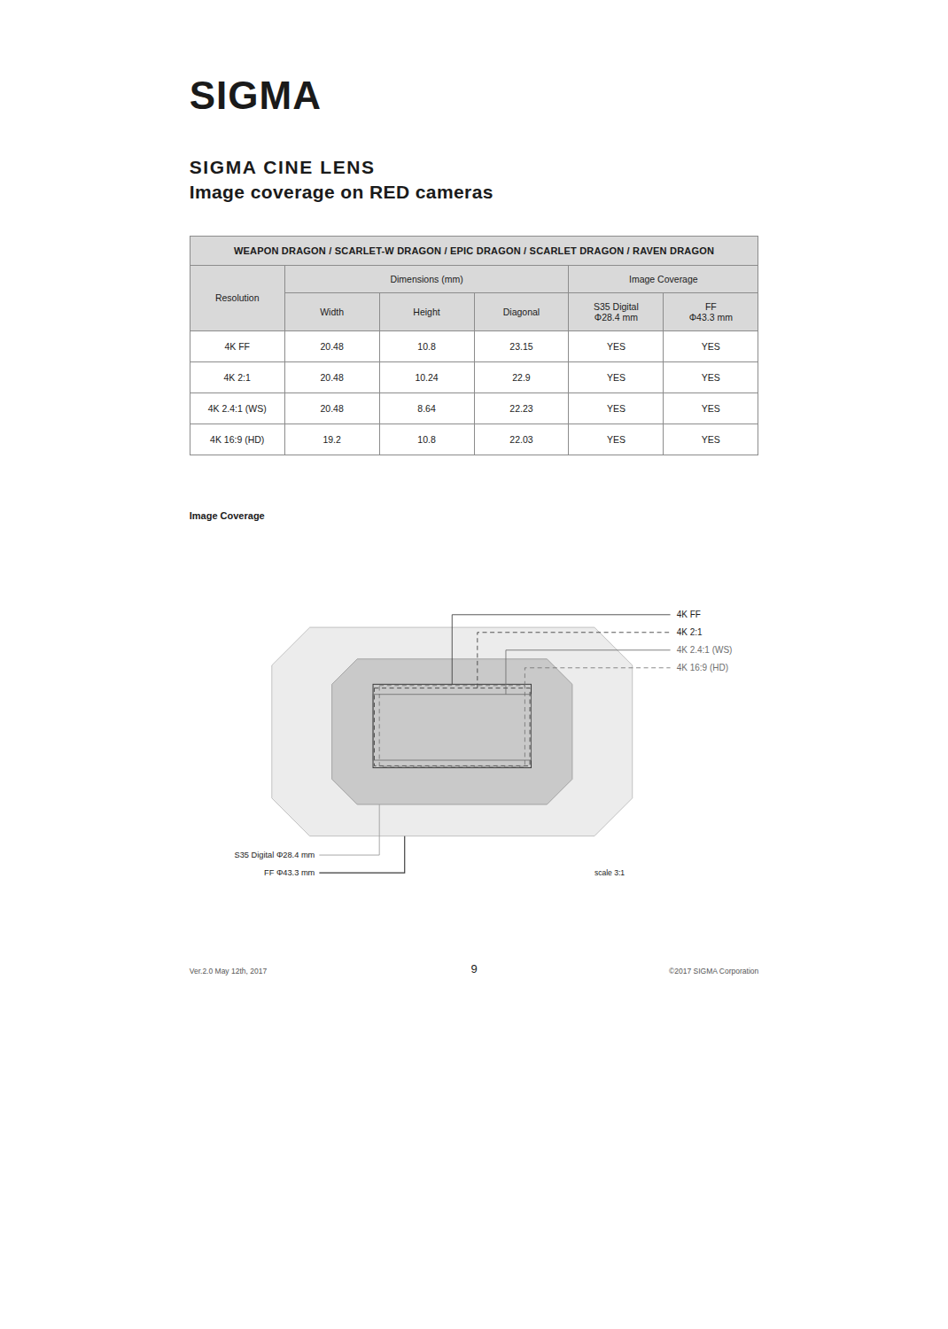SIGMA
SIGMA CINE LENS
Image coverage on RED cameras
| WEAPON DRAGON / SCARLET-W DRAGON / EPIC DRAGON / SCARLET DRAGON / RAVEN DRAGON |
| --- |
| Resolution | Dimensions (mm) | Image Coverage |
| Width | Height | Diagonal | S35 Digital Φ 28.4 mm | FF Φ 43.3 mm |
| 4K FF | 20.48 | 10.8 | 23.15 | YES | YES |
| 4K 2:1 | 20.48 | 10.24 | 22.9 | YES | YES |
| 4K 2.4:1 (WS) | 20.48 | 8.64 | 22.23 | YES | YES |
| 4K 16:9 (HD) | 19.2 | 10.8 | 22.03 | YES | YES |
Image Coverage
4K FF 4K 2:1 4K 2.4:1 (WS) 4K 16:9 (HD) S35 Digital Φ28.4 mm FF Φ43.3 mm scale 3:1
Ver.2.0 May 12th, 2017
9
©2017 SIGMA Corporation